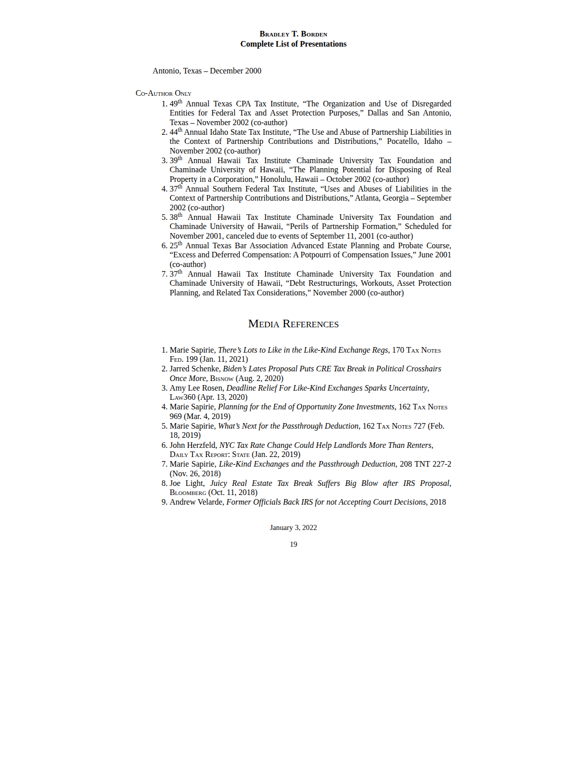Bradley T. Borden
Complete List of Presentations
Antonio, Texas – December 2000
Co-Author Only
49th Annual Texas CPA Tax Institute, “The Organization and Use of Disregarded Entities for Federal Tax and Asset Protection Purposes,” Dallas and San Antonio, Texas – November 2002 (co-author)
44th Annual Idaho State Tax Institute, “The Use and Abuse of Partnership Liabilities in the Context of Partnership Contributions and Distributions,” Pocatello, Idaho – November 2002 (co-author)
39th Annual Hawaii Tax Institute Chaminade University Tax Foundation and Chaminade University of Hawaii, “The Planning Potential for Disposing of Real Property in a Corporation,” Honolulu, Hawaii – October 2002 (co-author)
37th Annual Southern Federal Tax Institute, “Uses and Abuses of Liabilities in the Context of Partnership Contributions and Distributions,” Atlanta, Georgia – September 2002 (co-author)
38th Annual Hawaii Tax Institute Chaminade University Tax Foundation and Chaminade University of Hawaii, “Perils of Partnership Formation,” Scheduled for November 2001, canceled due to events of September 11, 2001 (co-author)
25th Annual Texas Bar Association Advanced Estate Planning and Probate Course, “Excess and Deferred Compensation: A Potpourri of Compensation Issues,” June 2001 (co-author)
37th Annual Hawaii Tax Institute Chaminade University Tax Foundation and Chaminade University of Hawaii, “Debt Restructurings, Workouts, Asset Protection Planning, and Related Tax Considerations,” November 2000 (co-author)
Media References
Marie Sapirie, There’s Lots to Like in the Like-Kind Exchange Regs, 170 Tax Notes Fed. 199 (Jan. 11, 2021)
Jarred Schenke, Biden’s Lates Proposal Puts CRE Tax Break in Political Crosshairs Once More, Bisnow (Aug. 2, 2020)
Amy Lee Rosen, Deadline Relief For Like-Kind Exchanges Sparks Uncertainty, Law360 (Apr. 13, 2020)
Marie Sapirie, Planning for the End of Opportunity Zone Investments, 162 Tax Notes 969 (Mar. 4, 2019)
Marie Sapirie, What’s Next for the Passthrough Deduction, 162 Tax Notes 727 (Feb. 18, 2019)
John Herzfeld, NYC Tax Rate Change Could Help Landlords More Than Renters, Daily Tax Report: State (Jan. 22, 2019)
Marie Sapirie, Like-Kind Exchanges and the Passthrough Deduction, 208 TNT 227-2 (Nov. 26, 2018)
Joe Light, Juicy Real Estate Tax Break Suffers Big Blow after IRS Proposal, Bloomberg (Oct. 11, 2018)
Andrew Velarde, Former Officials Back IRS for not Accepting Court Decisions, 2018
January 3, 2022
19